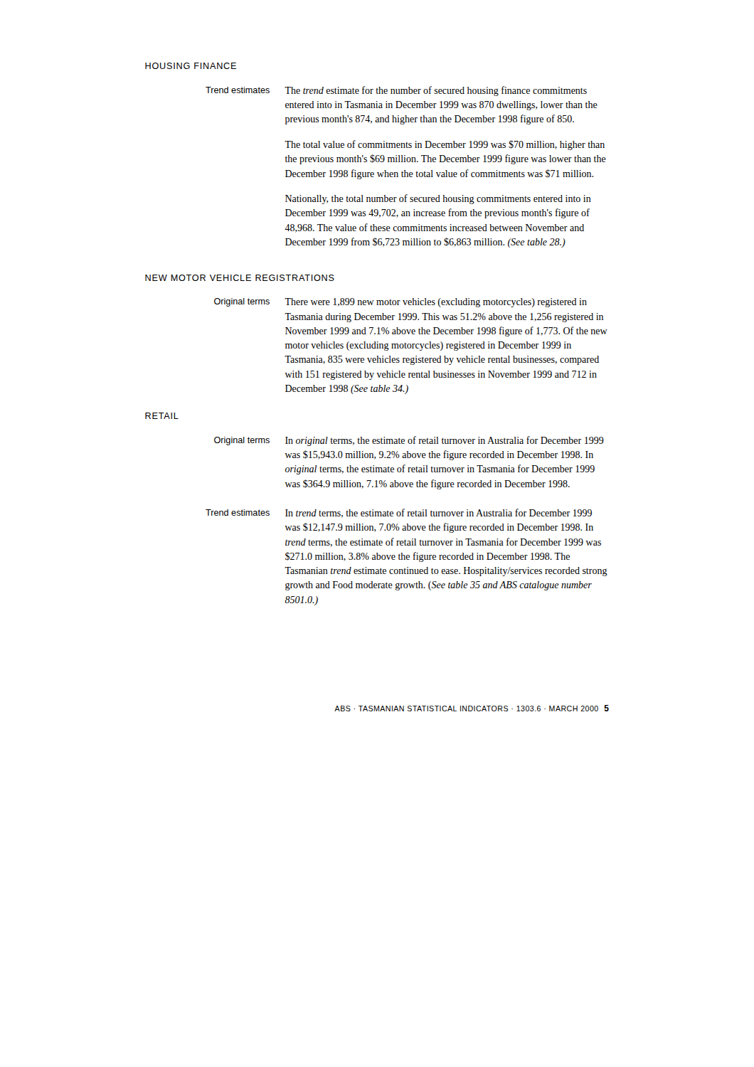HOUSING FINANCE
Trend estimates
The trend estimate for the number of secured housing finance commitments entered into in Tasmania in December 1999 was 870 dwellings, lower than the previous month's 874, and higher than the December 1998 figure of 850.
The total value of commitments in December 1999 was $70 million, higher than the previous month's $69 million. The December 1999 figure was lower than the December 1998 figure when the total value of commitments was $71 million.
Nationally, the total number of secured housing commitments entered into in December 1999 was 49,702, an increase from the previous month's figure of 48,968. The value of these commitments increased between November and December 1999 from $6,723 million to $6,863 million. (See table 28.)
NEW MOTOR VEHICLE REGISTRATIONS
Original terms
There were 1,899 new motor vehicles (excluding motorcycles) registered in Tasmania during December 1999. This was 51.2% above the 1,256 registered in November 1999 and 7.1% above the December 1998 figure of 1,773. Of the new motor vehicles (excluding motorcycles) registered in December 1999 in Tasmania, 835 were vehicles registered by vehicle rental businesses, compared with 151 registered by vehicle rental businesses in November 1999 and 712 in December 1998 (See table 34.)
RETAIL
Original terms
In original terms, the estimate of retail turnover in Australia for December 1999 was $15,943.0 million, 9.2% above the figure recorded in December 1998. In original terms, the estimate of retail turnover in Tasmania for December 1999 was $364.9 million, 7.1% above the figure recorded in December 1998.
Trend estimates
In trend terms, the estimate of retail turnover in Australia for December 1999 was $12,147.9 million, 7.0% above the figure recorded in December 1998. In trend terms, the estimate of retail turnover in Tasmania for December 1999 was $271.0 million, 3.8% above the figure recorded in December 1998. The Tasmanian trend estimate continued to ease. Hospitality/services recorded strong growth and Food moderate growth. (See table 35 and ABS catalogue number 8501.0.)
ABS · TASMANIAN STATISTICAL INDICATORS · 1303.6 · MARCH 20005